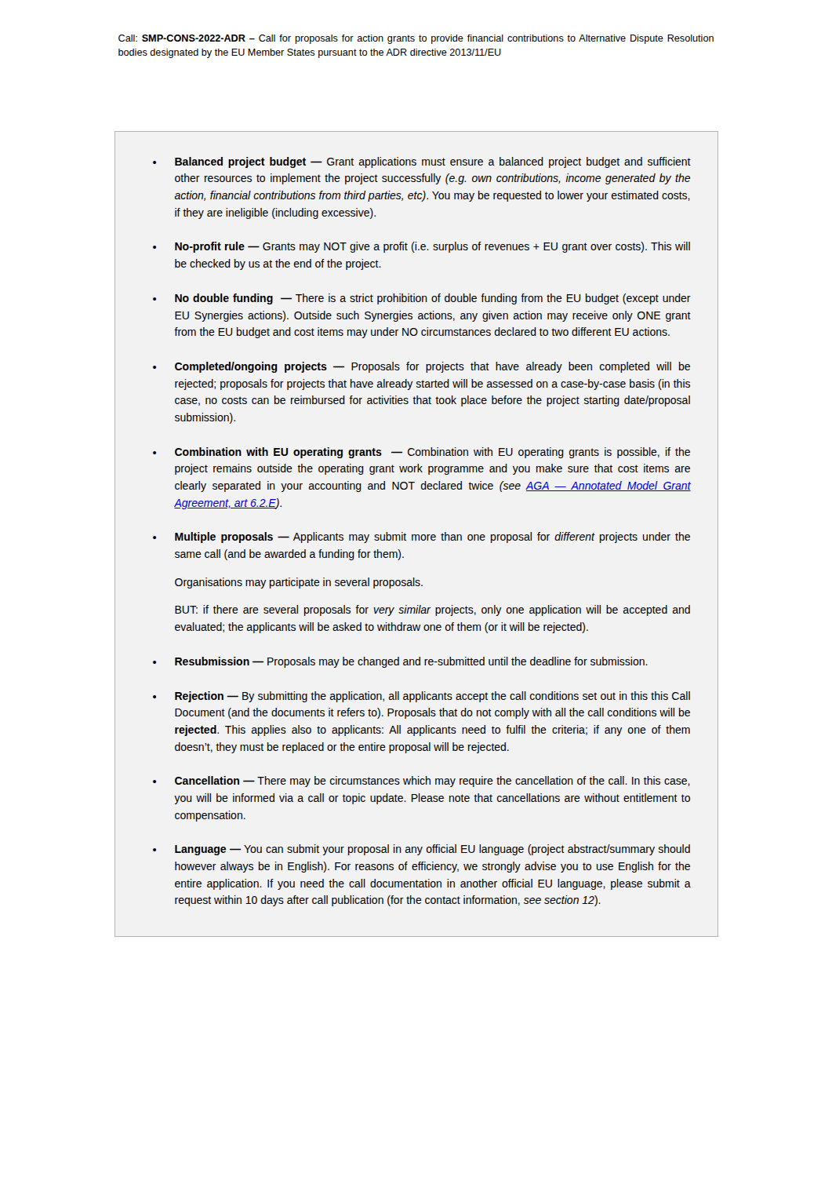Call: SMP-CONS-2022-ADR – Call for proposals for action grants to provide financial contributions to Alternative Dispute Resolution bodies designated by the EU Member States pursuant to the ADR directive 2013/11/EU
Balanced project budget — Grant applications must ensure a balanced project budget and sufficient other resources to implement the project successfully (e.g. own contributions, income generated by the action, financial contributions from third parties, etc). You may be requested to lower your estimated costs, if they are ineligible (including excessive).
No-profit rule — Grants may NOT give a profit (i.e. surplus of revenues + EU grant over costs). This will be checked by us at the end of the project.
No double funding — There is a strict prohibition of double funding from the EU budget (except under EU Synergies actions). Outside such Synergies actions, any given action may receive only ONE grant from the EU budget and cost items may under NO circumstances declared to two different EU actions.
Completed/ongoing projects — Proposals for projects that have already been completed will be rejected; proposals for projects that have already started will be assessed on a case-by-case basis (in this case, no costs can be reimbursed for activities that took place before the project starting date/proposal submission).
Combination with EU operating grants — Combination with EU operating grants is possible, if the project remains outside the operating grant work programme and you make sure that cost items are clearly separated in your accounting and NOT declared twice (see AGA — Annotated Model Grant Agreement, art 6.2.E).
Multiple proposals — Applicants may submit more than one proposal for different projects under the same call (and be awarded a funding for them).
Organisations may participate in several proposals.
BUT: if there are several proposals for very similar projects, only one application will be accepted and evaluated; the applicants will be asked to withdraw one of them (or it will be rejected).
Resubmission — Proposals may be changed and re-submitted until the deadline for submission.
Rejection — By submitting the application, all applicants accept the call conditions set out in this this Call Document (and the documents it refers to). Proposals that do not comply with all the call conditions will be rejected. This applies also to applicants: All applicants need to fulfil the criteria; if any one of them doesn’t, they must be replaced or the entire proposal will be rejected.
Cancellation — There may be circumstances which may require the cancellation of the call. In this case, you will be informed via a call or topic update. Please note that cancellations are without entitlement to compensation.
Language — You can submit your proposal in any official EU language (project abstract/summary should however always be in English). For reasons of efficiency, we strongly advise you to use English for the entire application. If you need the call documentation in another official EU language, please submit a request within 10 days after call publication (for the contact information, see section 12).